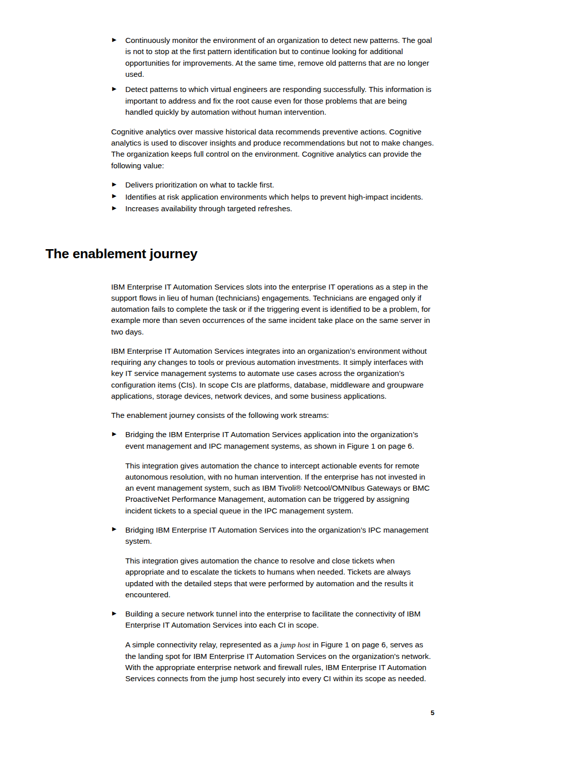Continuously monitor the environment of an organization to detect new patterns. The goal is not to stop at the first pattern identification but to continue looking for additional opportunities for improvements. At the same time, remove old patterns that are no longer used.
Detect patterns to which virtual engineers are responding successfully. This information is important to address and fix the root cause even for those problems that are being handled quickly by automation without human intervention.
Cognitive analytics over massive historical data recommends preventive actions. Cognitive analytics is used to discover insights and produce recommendations but not to make changes. The organization keeps full control on the environment. Cognitive analytics can provide the following value:
Delivers prioritization on what to tackle first.
Identifies at risk application environments which helps to prevent high-impact incidents.
Increases availability through targeted refreshes.
The enablement journey
IBM Enterprise IT Automation Services slots into the enterprise IT operations as a step in the support flows in lieu of human (technicians) engagements. Technicians are engaged only if automation fails to complete the task or if the triggering event is identified to be a problem, for example more than seven occurrences of the same incident take place on the same server in two days.
IBM Enterprise IT Automation Services integrates into an organization’s environment without requiring any changes to tools or previous automation investments. It simply interfaces with key IT service management systems to automate use cases across the organization’s configuration items (CIs). In scope CIs are platforms, database, middleware and groupware applications, storage devices, network devices, and some business applications.
The enablement journey consists of the following work streams:
Bridging the IBM Enterprise IT Automation Services application into the organization’s event management and IPC management systems, as shown in Figure 1 on page 6.
This integration gives automation the chance to intercept actionable events for remote autonomous resolution, with no human intervention. If the enterprise has not invested in an event management system, such as IBM Tivoli® Netcool/OMNIbus Gateways or BMC ProactiveNet Performance Management, automation can be triggered by assigning incident tickets to a special queue in the IPC management system.
Bridging IBM Enterprise IT Automation Services into the organization’s IPC management system.
This integration gives automation the chance to resolve and close tickets when appropriate and to escalate the tickets to humans when needed. Tickets are always updated with the detailed steps that were performed by automation and the results it encountered.
Building a secure network tunnel into the enterprise to facilitate the connectivity of IBM Enterprise IT Automation Services into each CI in scope.
A simple connectivity relay, represented as a jump host in Figure 1 on page 6, serves as the landing spot for IBM Enterprise IT Automation Services on the organization's network. With the appropriate enterprise network and firewall rules, IBM Enterprise IT Automation Services connects from the jump host securely into every CI within its scope as needed.
5